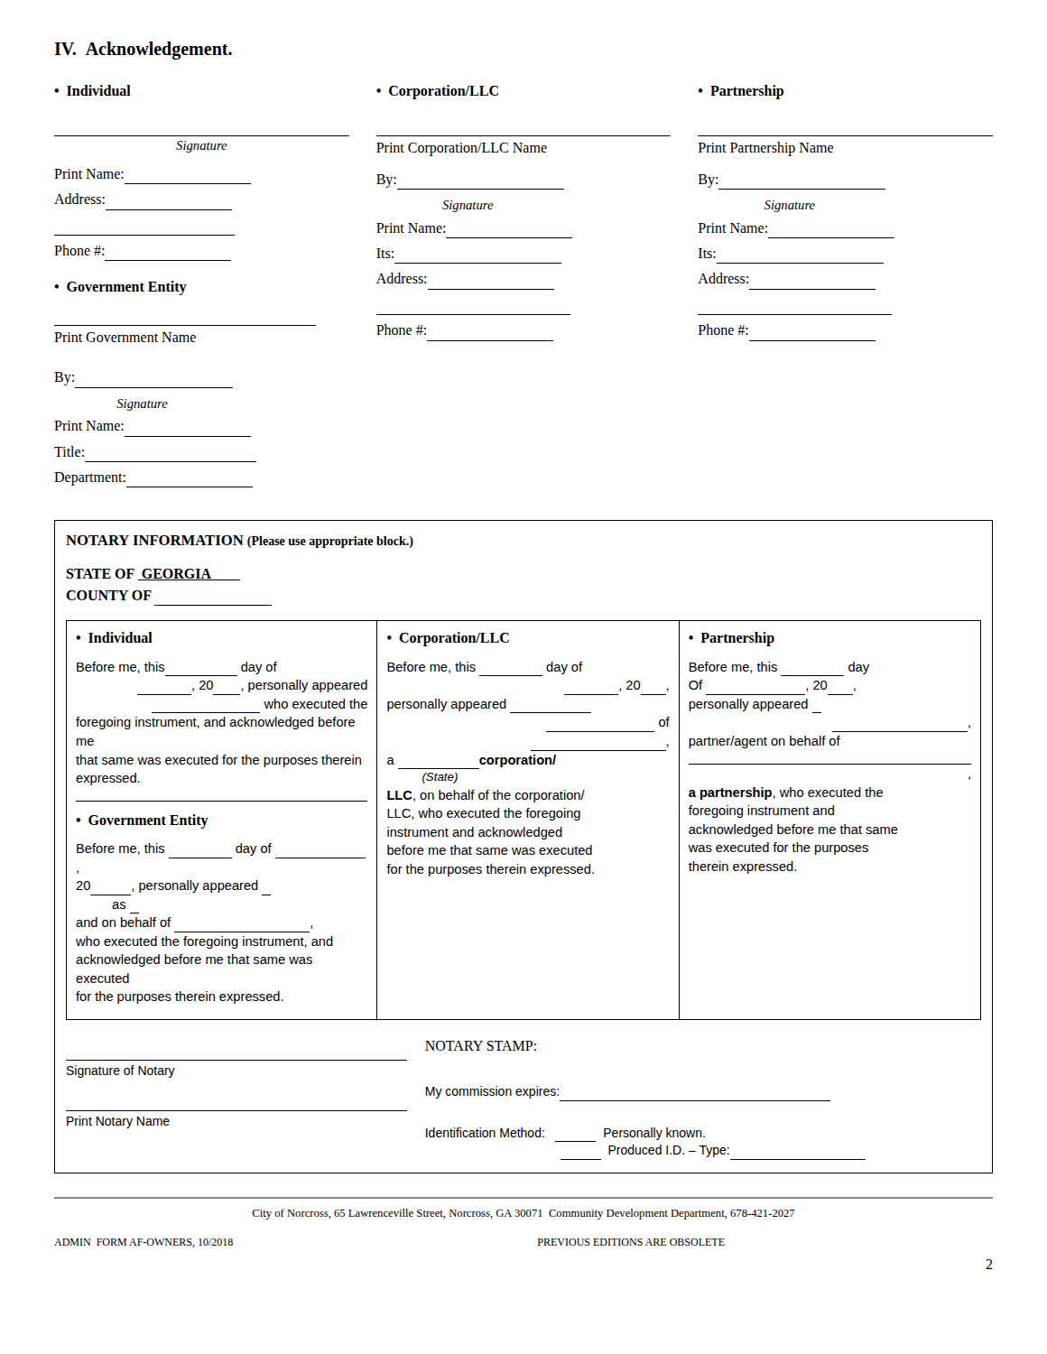IV. Acknowledgement.
Individual
Signature
Print Name:
Address:
Phone #:
Government Entity
Print Government Name
By:
Signature
Print Name:
Title:
Department:
Corporation/LLC
Print Corporation/LLC Name
By:
Signature
Print Name:
Its:
Address:
Phone #:
Partnership
Print Partnership Name
By:
Signature
Print Name:
Its:
Address:
Phone #:
NOTARY INFORMATION (Please use appropriate block.)
STATE OF GEORGIA
COUNTY OF
| Individual Before me, this day of , 20 , personally appeared who executed the foregoing instrument, and acknowledged before me that same was executed for the purposes therein expressed. Government Entity Before me, this day of , 20 , personally appeared as and on behalf of , who executed the foregoing instrument, and acknowledged before me that same was executed for the purposes therein expressed. | Corporation/LLC Before me, this day of , 20 , personally appeared of , a corporation/ (State) LLC , on behalf of the corporation/ LLC, who executed the foregoing instrument and acknowledged before me that same was executed for the purposes therein expressed. | Partnership Before me, this day Of , 20 , personally appeared , partner/agent on behalf of , a partnership , who executed the foregoing instrument and acknowledged before me that same was executed for the purposes therein expressed. |
Signature of Notary
Print Notary Name
NOTARY STAMP:
My commission expires:
Identification Method: Personally known.
Produced I.D. – Type:
City of Norcross, 65 Lawrenceville Street, Norcross, GA 30071 Community Development Department, 678-421-2027
ADMIN FORM AF-OWNERS, 10/2018
PREVIOUS EDITIONS ARE OBSOLETE
2